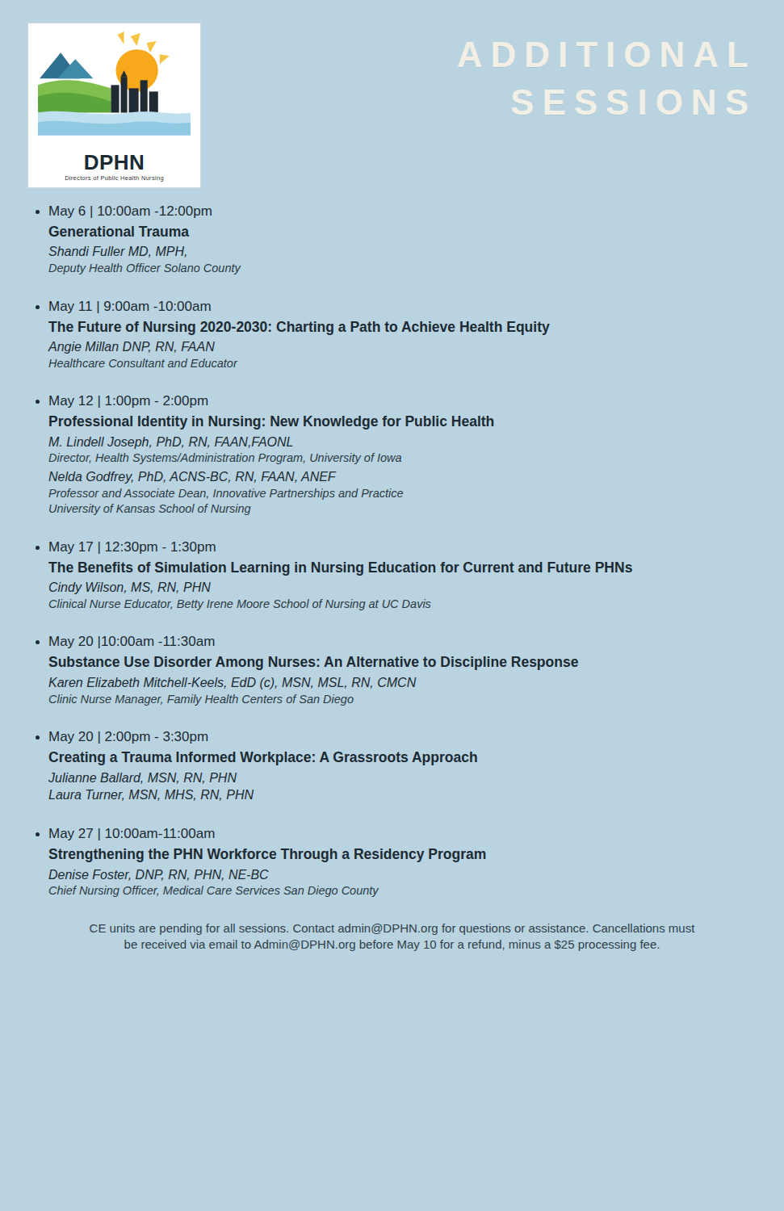DPHN
Directors of Public Health Nursing
ADDITIONAL SESSIONS
May 6 | 10:00am -12:00pm
Generational Trauma
Shandi Fuller MD, MPH,
Deputy Health Officer Solano County
May 11 | 9:00am -10:00am
The Future of Nursing 2020-2030: Charting a Path to Achieve Health Equity
Angie Millan DNP, RN, FAAN
Healthcare Consultant and Educator
May 12 | 1:00pm - 2:00pm
Professional Identity in Nursing: New Knowledge for Public Health
M. Lindell Joseph, PhD, RN, FAAN,FAONL
Director, Health Systems/Administration Program, University of Iowa
Nelda Godfrey, PhD, ACNS-BC, RN, FAAN, ANEF
Professor and Associate Dean, Innovative Partnerships and Practice
University of Kansas School of Nursing
May 17 | 12:30pm - 1:30pm
The Benefits of Simulation Learning in Nursing Education for Current and Future PHNs
Cindy Wilson, MS, RN, PHN
Clinical Nurse Educator, Betty Irene Moore School of Nursing at UC Davis
May 20 |10:00am -11:30am
Substance Use Disorder Among Nurses: An Alternative to Discipline Response
Karen Elizabeth Mitchell-Keels, EdD (c), MSN, MSL, RN, CMCN
Clinic Nurse Manager, Family Health Centers of San Diego
May 20 | 2:00pm - 3:30pm
Creating a Trauma Informed Workplace: A Grassroots Approach
Julianne Ballard, MSN, RN, PHN
Laura Turner, MSN, MHS, RN, PHN
May 27 | 10:00am-11:00am
Strengthening the PHN Workforce Through a Residency Program
Denise Foster, DNP, RN, PHN, NE-BC
Chief Nursing Officer, Medical Care Services San Diego County
CE units are pending for all sessions. Contact admin@DPHN.org for questions or assistance. Cancellations must be received via email to Admin@DPHN.org before May 10 for a refund, minus a $25 processing fee.